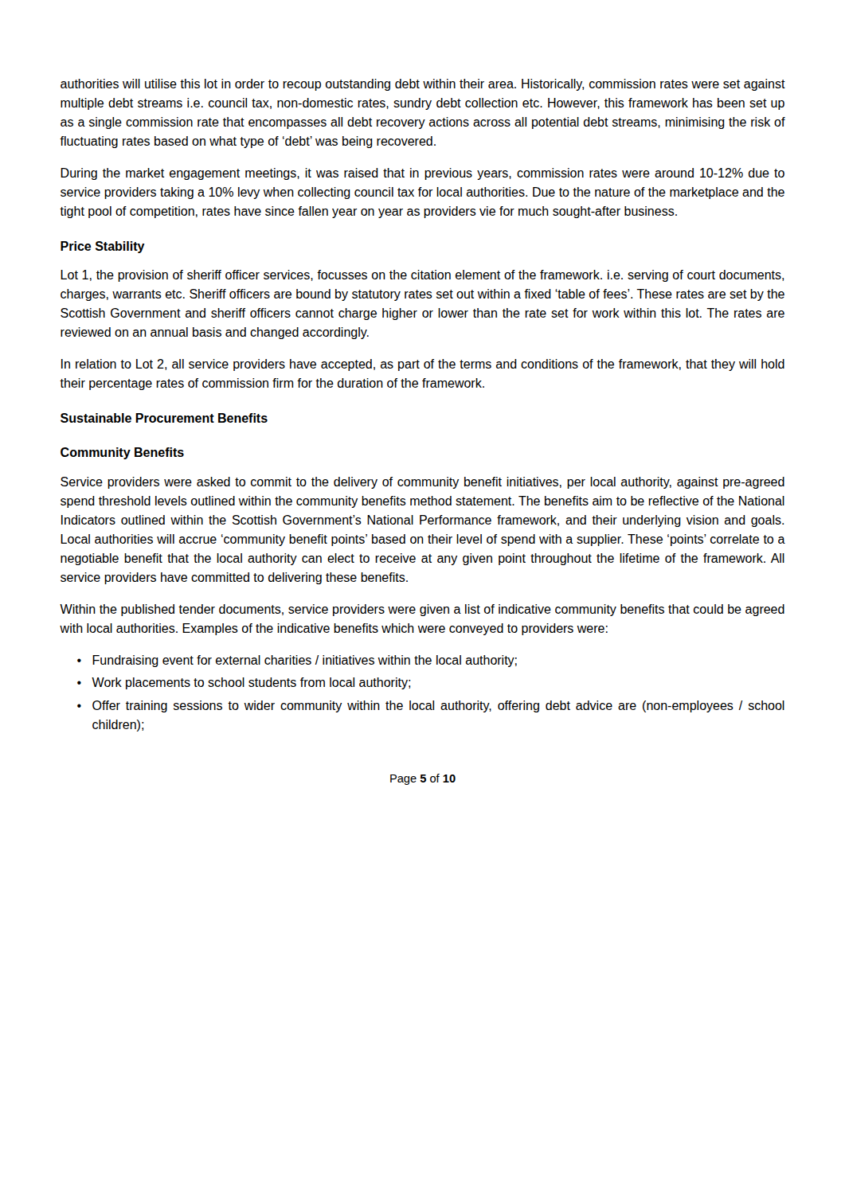authorities will utilise this lot in order to recoup outstanding debt within their area. Historically, commission rates were set against multiple debt streams i.e. council tax, non-domestic rates, sundry debt collection etc. However, this framework has been set up as a single commission rate that encompasses all debt recovery actions across all potential debt streams, minimising the risk of fluctuating rates based on what type of ‘debt’ was being recovered.
During the market engagement meetings, it was raised that in previous years, commission rates were around 10-12% due to service providers taking a 10% levy when collecting council tax for local authorities. Due to the nature of the marketplace and the tight pool of competition, rates have since fallen year on year as providers vie for much sought-after business.
Price Stability
Lot 1, the provision of sheriff officer services, focusses on the citation element of the framework. i.e. serving of court documents, charges, warrants etc. Sheriff officers are bound by statutory rates set out within a fixed ‘table of fees’. These rates are set by the Scottish Government and sheriff officers cannot charge higher or lower than the rate set for work within this lot. The rates are reviewed on an annual basis and changed accordingly.
In relation to Lot 2, all service providers have accepted, as part of the terms and conditions of the framework, that they will hold their percentage rates of commission firm for the duration of the framework.
Sustainable Procurement Benefits
Community Benefits
Service providers were asked to commit to the delivery of community benefit initiatives, per local authority, against pre-agreed spend threshold levels outlined within the community benefits method statement. The benefits aim to be reflective of the National Indicators outlined within the Scottish Government’s National Performance framework, and their underlying vision and goals. Local authorities will accrue ‘community benefit points’ based on their level of spend with a supplier. These ‘points’ correlate to a negotiable benefit that the local authority can elect to receive at any given point throughout the lifetime of the framework. All service providers have committed to delivering these benefits.
Within the published tender documents, service providers were given a list of indicative community benefits that could be agreed with local authorities. Examples of the indicative benefits which were conveyed to providers were:
Fundraising event for external charities / initiatives within the local authority;
Work placements to school students from local authority;
Offer training sessions to wider community within the local authority, offering debt advice are (non-employees / school children);
Page 5 of 10